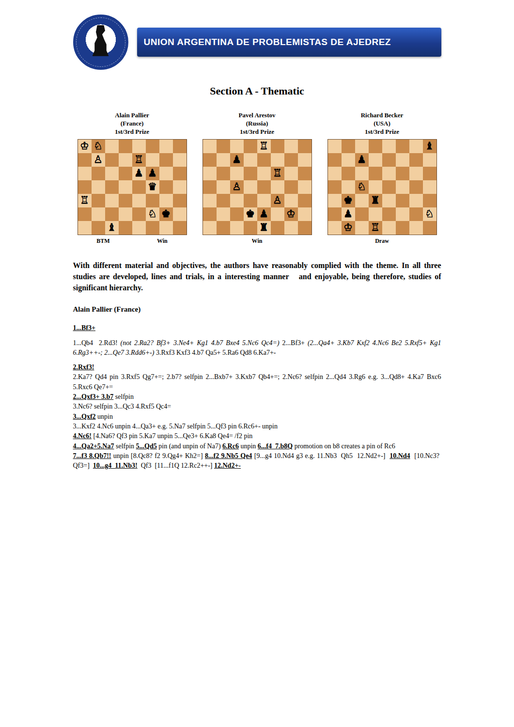UNION ARGENTINA DE PROBLEMISTAS DE AJEDREZ
Section A - Thematic
Alain Pallier
(France)
1st/3rd Prize
| ♔ | ♘ | | | | | | |
| | ♙ | | | ♖ | | | |
| | | | | ♟ | ♟ | | |
| | | | | | ♛ | | |
| ♖ | | | | | | | |
| | | | | | ♘ | ♚ | |
| | | ♝ | | | | | |
BTM Win
Pavel Arestov
(Russia)
1st/3rd Prize
| | | | | ♖ | | | |
| | | ♟ | | | | | |
| | | | | | ♖ | | |
| | | ♙ | | | | | |
| | | | | | ♙ | | |
| | | | ♚ | ♟ | | ♔ | |
| | | | | ♜ | | | |
Win
Richard Becker
(USA)
1st/3rd Prize
| | | | | | | | ♝ |
| | | ♟ | | | | | |
| | | ♘ | | | | | |
| | ♚ | | ♜ | | | | |
| | ♟ | | | | | | ♘ |
| | ♔ | | ♖ | | | | |
Draw
With different material and objectives, the authors have reasonably complied with the theme. In all three studies are developed, lines and trials, in a interesting manner and enjoyable, being therefore, studies of significant hierarchy.
Alain Pallier (France)
1...Bf3+
1...Qb4 2.Rd3! (not 2.Ra2? Bf3+ 3.Ne4+ Kg1 4.b7 Bxe4 5.Nc6 Qc4=) 2...Bf3+ (2...Qa4+ 3.Kb7 Kxf2 4.Nc6 Be2 5.Rxf5+ Kg1 6.Rg3++-; 2...Qe7 3.Rdd6+-) 3.Rxf3 Kxf3 4.b7 Qa5+ 5.Ra6 Qd8 6.Ka7+-
2.Rxf3!
2.Ka7? Qd4 pin 3.Rxf5 Qg7+=; 2.b7? selfpin 2...Bxb7+ 3.Kxb7 Qb4+=; 2.Nc6? selfpin 2...Qd4 3.Rg6 e.g. 3...Qd8+ 4.Ka7 Bxc6 5.Rxc6 Qe7+=
2...Qxf3+ 3.b7 selfpin
3.Nc6? selfpin 3...Qc3 4.Rxf5 Qc4=
3...Qxf2 unpin
3...Kxf2 4.Nc6 unpin 4...Qa3+ e.g. 5.Na7 selfpin 5...Qf3 pin 6.Rc6+- unpin
4.Nc6! [4.Na6? Qf3 pin 5.Ka7 unpin 5...Qe3+ 6.Ka8 Qe4= /f2 pin
4...Qa2+5.Na7 selfpin 5...Qd5 pin (and unpin of Na7) 6.Rc6 unpin 6...f4 7.b8Q promotion on b8 creates a pin of Rc6
7...f3 8.Qb7!! unpin [8.Qc8? f2 9.Qg4+ Kh2=] 8...f2 9.Nb5 Qe4 [9...g4 10.Nd4 g3 e.g. 11.Nb3 Qh5 12.Nd2+-] 10.Nd4 [10.Nc3? Qf3=] 10...g4 11.Nb3! Qf3 [11...f1Q 12.Rc2++-] 12.Nd2+-